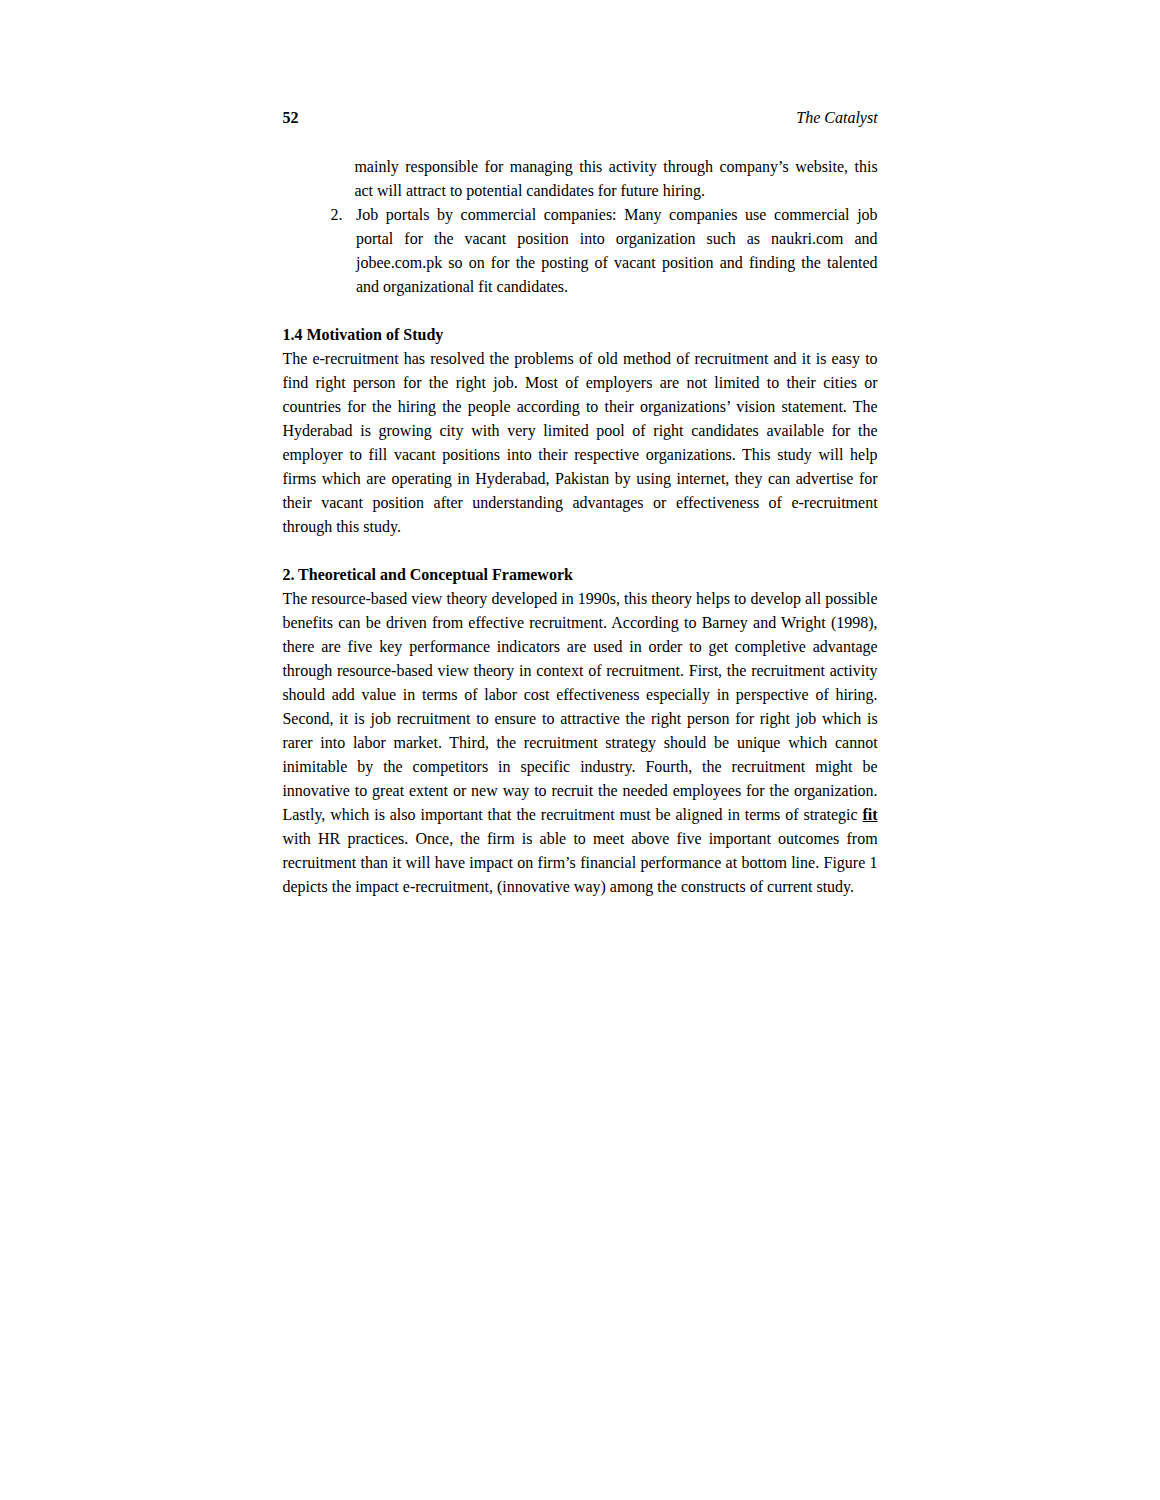52 The Catalyst
mainly responsible for managing this activity through company’s website, this act will attract to potential candidates for future hiring.
2. Job portals by commercial companies: Many companies use commercial job portal for the vacant position into organization such as naukri.com and jobee.com.pk so on for the posting of vacant position and finding the talented and organizational fit candidates.
1.4 Motivation of Study
The e-recruitment has resolved the problems of old method of recruitment and it is easy to find right person for the right job. Most of employers are not limited to their cities or countries for the hiring the people according to their organizations’ vision statement. The Hyderabad is growing city with very limited pool of right candidates available for the employer to fill vacant positions into their respective organizations. This study will help firms which are operating in Hyderabad, Pakistan by using internet, they can advertise for their vacant position after understanding advantages or effectiveness of e-recruitment through this study.
2. Theoretical and Conceptual Framework
The resource-based view theory developed in 1990s, this theory helps to develop all possible benefits can be driven from effective recruitment. According to Barney and Wright (1998), there are five key performance indicators are used in order to get completive advantage through resource-based view theory in context of recruitment. First, the recruitment activity should add value in terms of labor cost effectiveness especially in perspective of hiring. Second, it is job recruitment to ensure to attractive the right person for right job which is rarer into labor market. Third, the recruitment strategy should be unique which cannot inimitable by the competitors in specific industry. Fourth, the recruitment might be innovative to great extent or new way to recruit the needed employees for the organization. Lastly, which is also important that the recruitment must be aligned in terms of strategic fit with HR practices. Once, the firm is able to meet above five important outcomes from recruitment than it will have impact on firm’s financial performance at bottom line. Figure 1 depicts the impact e-recruitment, (innovative way) among the constructs of current study.